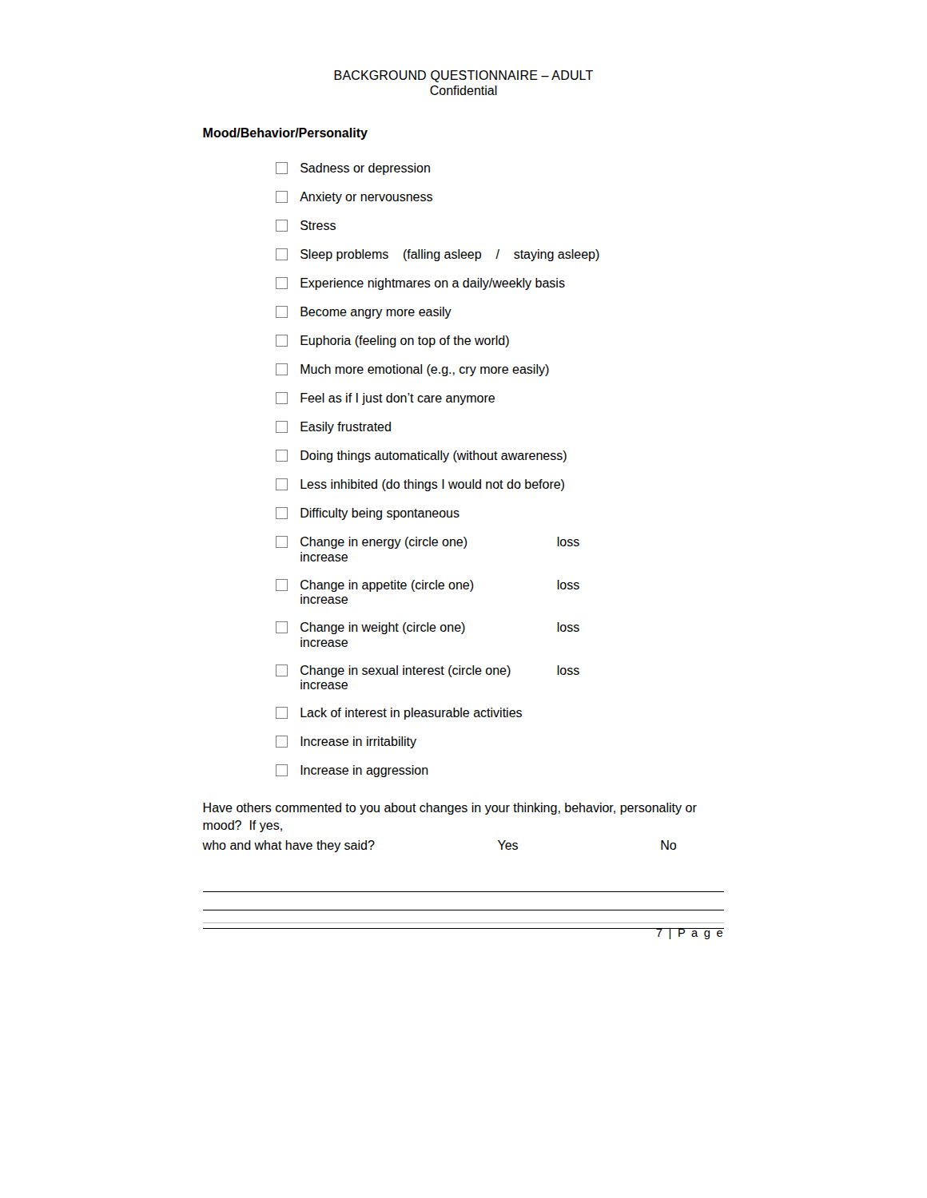BACKGROUND QUESTIONNAIRE – ADULT
Confidential
Mood/Behavior/Personality
Sadness or depression
Anxiety or nervousness
Stress
Sleep problems(falling asleep / staying asleep)
Experience nightmares on a daily/weekly basis
Become angry more easily
Euphoria (feeling on top of the world)
Much more emotional (e.g., cry more easily)
Feel as if I just don’t care anymore
Easily frustrated
Doing things automatically (without awareness)
Less inhibited (do things I would not do before)
Difficulty being spontaneous
Change in energy (circle one) loss increase
Change in appetite (circle one) loss increase
Change in weight (circle one) loss increase
Change in sexual interest (circle one) loss increase
Lack of interest in pleasurable activities
Increase in irritability
Increase in aggression
Have others commented to you about changes in your thinking, behavior, personality or mood? If yes,
who and what have they said?YesNo
7 | P a g e